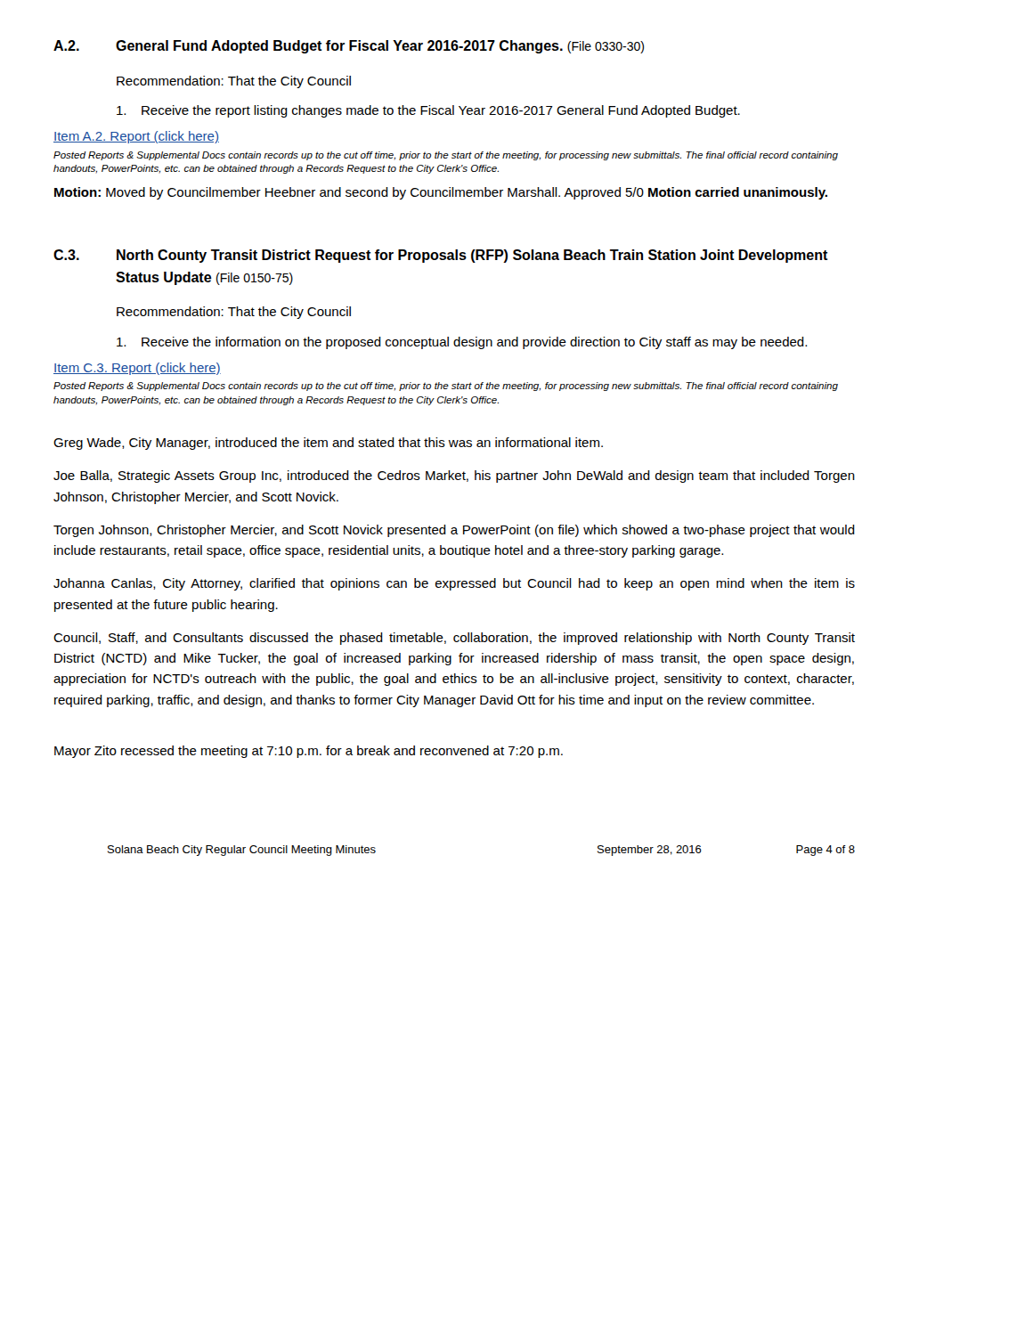A.2.
General Fund Adopted Budget for Fiscal Year 2016-2017 Changes. (File 0330-30)
Recommendation: That the City Council
1.
Receive the report listing changes made to the Fiscal Year 2016-2017 General Fund Adopted Budget.
Item A.2. Report (click here)
Posted Reports & Supplemental Docs contain records up to the cut off time, prior to the start of the meeting, for processing new submittals. The final official record containing handouts, PowerPoints, etc. can be obtained through a Records Request to the City Clerk's Office.
Motion: Moved by Councilmember Heebner and second by Councilmember Marshall. Approved 5/0 Motion carried unanimously.
C.3.
North County Transit District Request for Proposals (RFP) Solana Beach Train Station Joint Development Status Update (File 0150-75)
Recommendation: That the City Council
1.
Receive the information on the proposed conceptual design and provide direction to City staff as may be needed.
Item C.3. Report (click here)
Posted Reports & Supplemental Docs contain records up to the cut off time, prior to the start of the meeting, for processing new submittals. The final official record containing handouts, PowerPoints, etc. can be obtained through a Records Request to the City Clerk's Office.
Greg Wade, City Manager, introduced the item and stated that this was an informational item.
Joe Balla, Strategic Assets Group Inc, introduced the Cedros Market, his partner John DeWald and design team that included Torgen Johnson, Christopher Mercier, and Scott Novick.
Torgen Johnson, Christopher Mercier, and Scott Novick presented a PowerPoint (on file) which showed a two-phase project that would include restaurants, retail space, office space, residential units, a boutique hotel and a three-story parking garage.
Johanna Canlas, City Attorney, clarified that opinions can be expressed but Council had to keep an open mind when the item is presented at the future public hearing.
Council, Staff, and Consultants discussed the phased timetable, collaboration, the improved relationship with North County Transit District (NCTD) and Mike Tucker, the goal of increased parking for increased ridership of mass transit, the open space design, appreciation for NCTD's outreach with the public, the goal and ethics to be an all-inclusive project, sensitivity to context, character, required parking, traffic, and design, and thanks to former City Manager David Ott for his time and input on the review committee.
Mayor Zito recessed the meeting at 7:10 p.m. for a break and reconvened at 7:20 p.m.
Solana Beach City Regular Council Meeting Minutes
September 28, 2016
Page 4 of 8